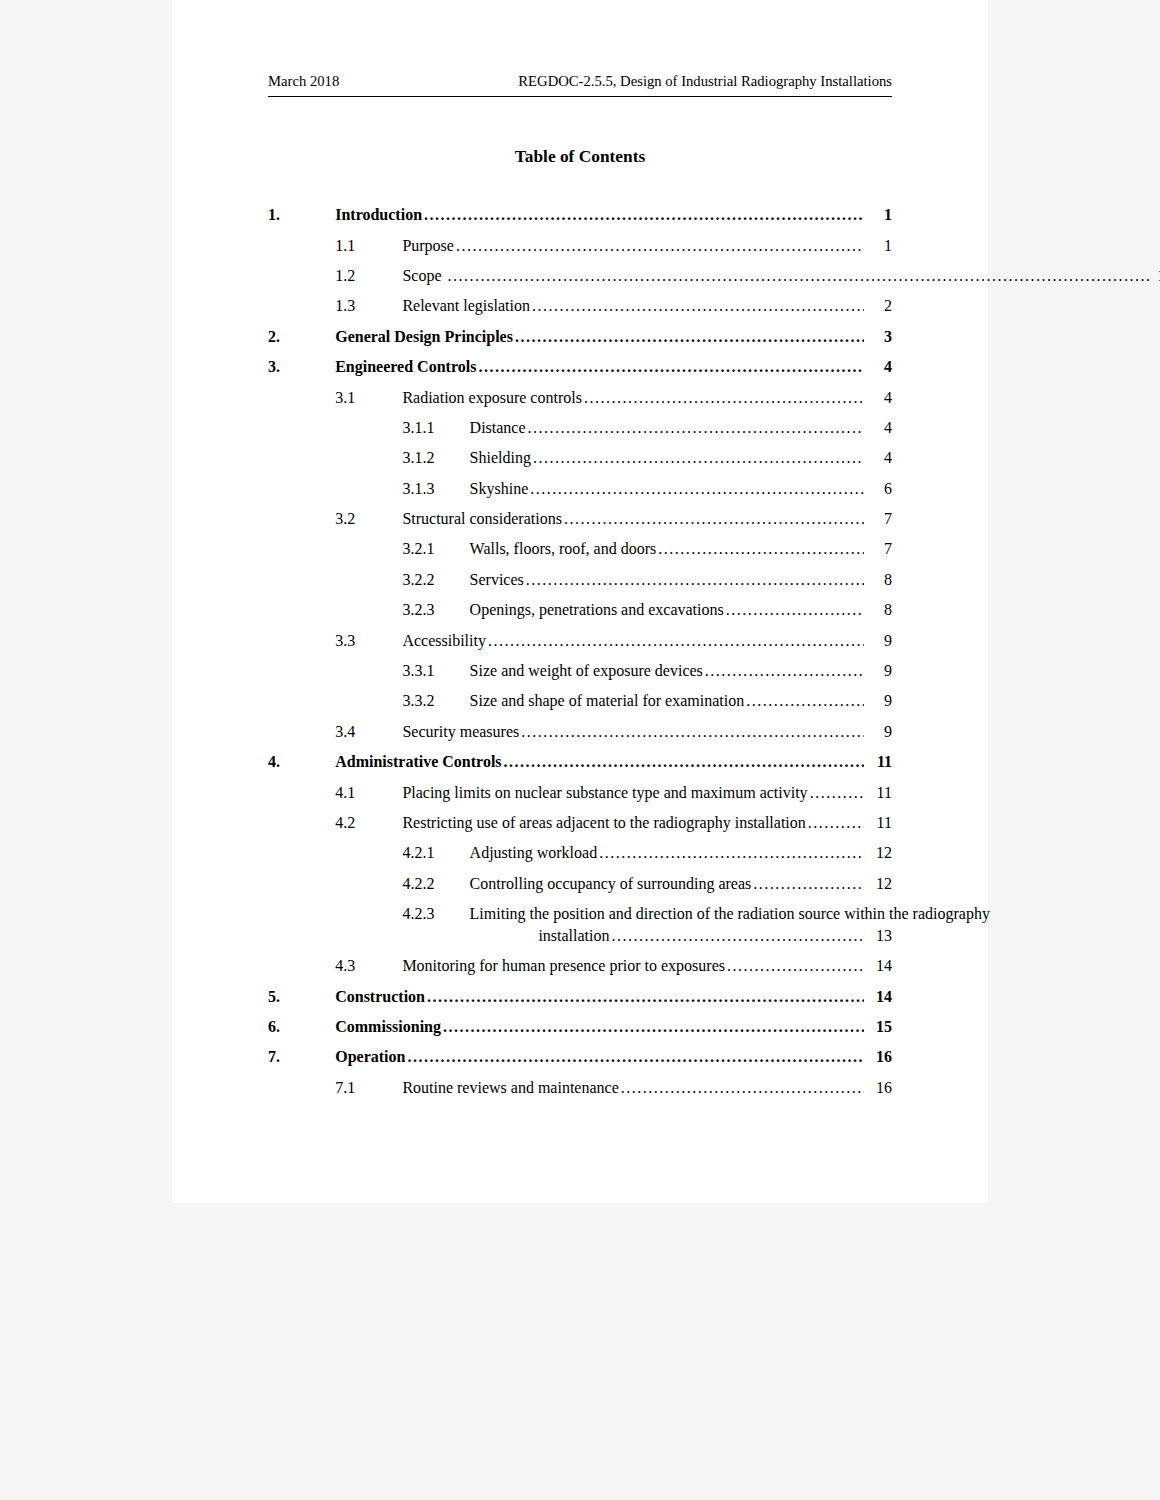March 2018
REGDOC-2.5.5, Design of Industrial Radiography Installations
Table of Contents
1. Introduction ................................................................................................................. 1
1.1 Purpose ............................................................................................................................. 1
1.2 Scope ................................................................................................................................ 1
1.3 Relevant legislation ......................................................................................................... 2
2. General Design Principles .............................................................................................. 3
3. Engineered Controls ..................................................................................................... 4
3.1 Radiation exposure controls ............................................................................................. 4
3.1.1 Distance ............................................................................................................. 4
3.1.2 Shielding ............................................................................................................ 4
3.1.3 Skyshine ............................................................................................................. 6
3.2 Structural considerations ................................................................................................. 7
3.2.1 Walls, floors, roof, and doors .............................................................................. 7
3.2.2 Services .............................................................................................................. 8
3.2.3 Openings, penetrations and excavations ............................................................. 8
3.3 Accessibility ................................................................................................................. 9
3.3.1 Size and weight of exposure devices .................................................................... 9
3.3.2 Size and shape of material for examination ........................................................... 9
3.4 Security measures ........................................................................................................... 9
4. Administrative Controls ............................................................................................. 11
4.1 Placing limits on nuclear substance type and maximum activity ..................................... 11
4.2 Restricting use of areas adjacent to the radiography installation ..................................... 11
4.2.1 Adjusting workload ............................................................................................. 12
4.2.2 Controlling occupancy of surrounding areas ....................................................... 12
4.2.3 Limiting the position and direction of the radiation source within the radiography
installation ......................................................................................................... 13
4.3 Monitoring for human presence prior to exposures ......................................................... 14
5. Construction .............................................................................................................. 14
6. Commissioning ......................................................................................................... 15
7. Operation .................................................................................................................. 16
7.1 Routine reviews and maintenance ................................................................................. 16